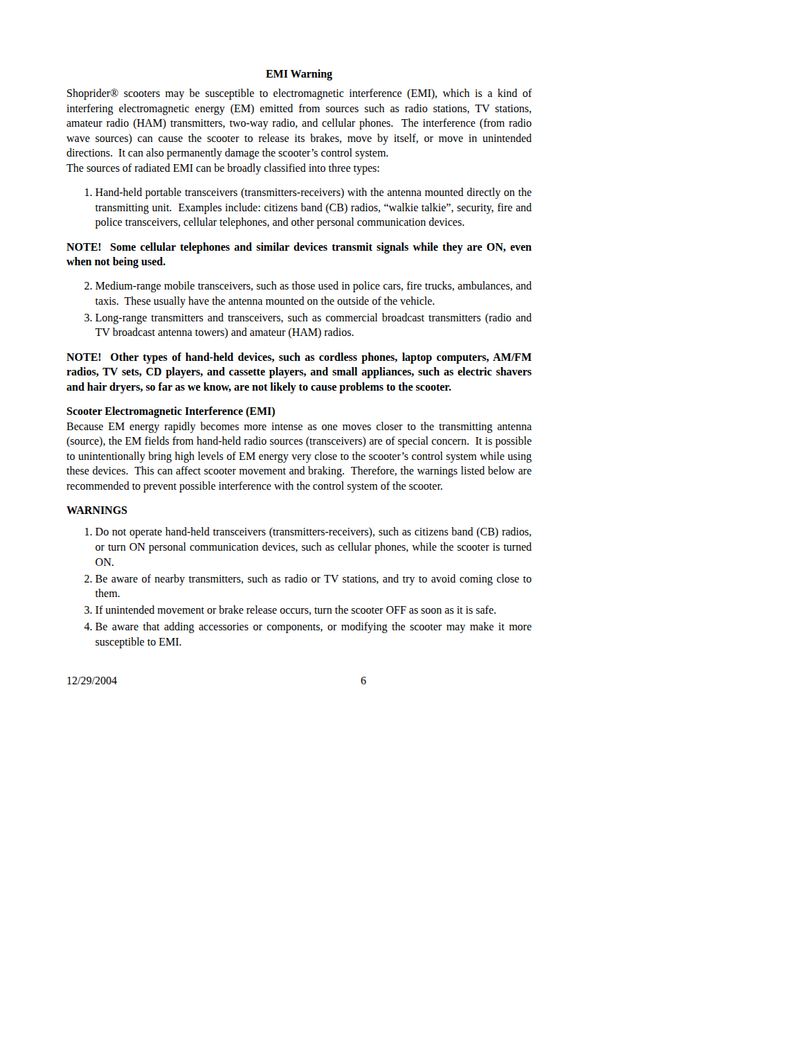EMI Warning
Shoprider® scooters may be susceptible to electromagnetic interference (EMI), which is a kind of interfering electromagnetic energy (EM) emitted from sources such as radio stations, TV stations, amateur radio (HAM) transmitters, two-way radio, and cellular phones. The interference (from radio wave sources) can cause the scooter to release its brakes, move by itself, or move in unintended directions. It can also permanently damage the scooter’s control system.
The sources of radiated EMI can be broadly classified into three types:
Hand-held portable transceivers (transmitters-receivers) with the antenna mounted directly on the transmitting unit. Examples include: citizens band (CB) radios, “walkie talkie”, security, fire and police transceivers, cellular telephones, and other personal communication devices.
NOTE! Some cellular telephones and similar devices transmit signals while they are ON, even when not being used.
Medium-range mobile transceivers, such as those used in police cars, fire trucks, ambulances, and taxis. These usually have the antenna mounted on the outside of the vehicle.
Long-range transmitters and transceivers, such as commercial broadcast transmitters (radio and TV broadcast antenna towers) and amateur (HAM) radios.
NOTE! Other types of hand-held devices, such as cordless phones, laptop computers, AM/FM radios, TV sets, CD players, and cassette players, and small appliances, such as electric shavers and hair dryers, so far as we know, are not likely to cause problems to the scooter.
Scooter Electromagnetic Interference (EMI)
Because EM energy rapidly becomes more intense as one moves closer to the transmitting antenna (source), the EM fields from hand-held radio sources (transceivers) are of special concern. It is possible to unintentionally bring high levels of EM energy very close to the scooter’s control system while using these devices. This can affect scooter movement and braking. Therefore, the warnings listed below are recommended to prevent possible interference with the control system of the scooter.
WARNINGS
Do not operate hand-held transceivers (transmitters-receivers), such as citizens band (CB) radios, or turn ON personal communication devices, such as cellular phones, while the scooter is turned ON.
Be aware of nearby transmitters, such as radio or TV stations, and try to avoid coming close to them.
If unintended movement or brake release occurs, turn the scooter OFF as soon as it is safe.
Be aware that adding accessories or components, or modifying the scooter may make it more susceptible to EMI.
12/29/20046